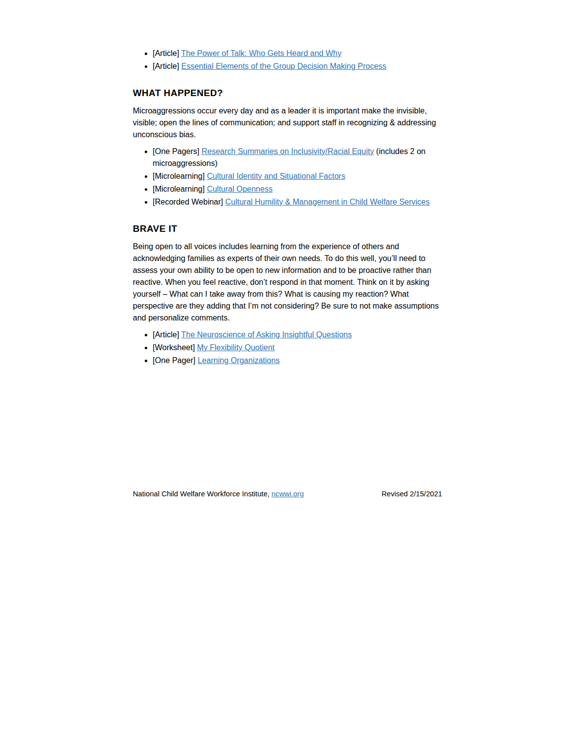[Article] The Power of Talk: Who Gets Heard and Why
[Article] Essential Elements of the Group Decision Making Process
WHAT HAPPENED?
Microaggressions occur every day and as a leader it is important make the invisible, visible; open the lines of communication; and support staff in recognizing & addressing unconscious bias.
[One Pagers] Research Summaries on Inclusivity/Racial Equity (includes 2 on microaggressions)
[Microlearning] Cultural Identity and Situational Factors
[Microlearning] Cultural Openness
[Recorded Webinar] Cultural Humility & Management in Child Welfare Services
BRAVE IT
Being open to all voices includes learning from the experience of others and acknowledging families as experts of their own needs. To do this well, you’ll need to assess your own ability to be open to new information and to be proactive rather than reactive. When you feel reactive, don’t respond in that moment. Think on it by asking yourself – What can I take away from this? What is causing my reaction? What perspective are they adding that I’m not considering? Be sure to not make assumptions and personalize comments.
[Article] The Neuroscience of Asking Insightful Questions
[Worksheet] My Flexibility Quotient
[One Pager] Learning Organizations
National Child Welfare Workforce Institute, ncwwi.org Revised 2/15/2021